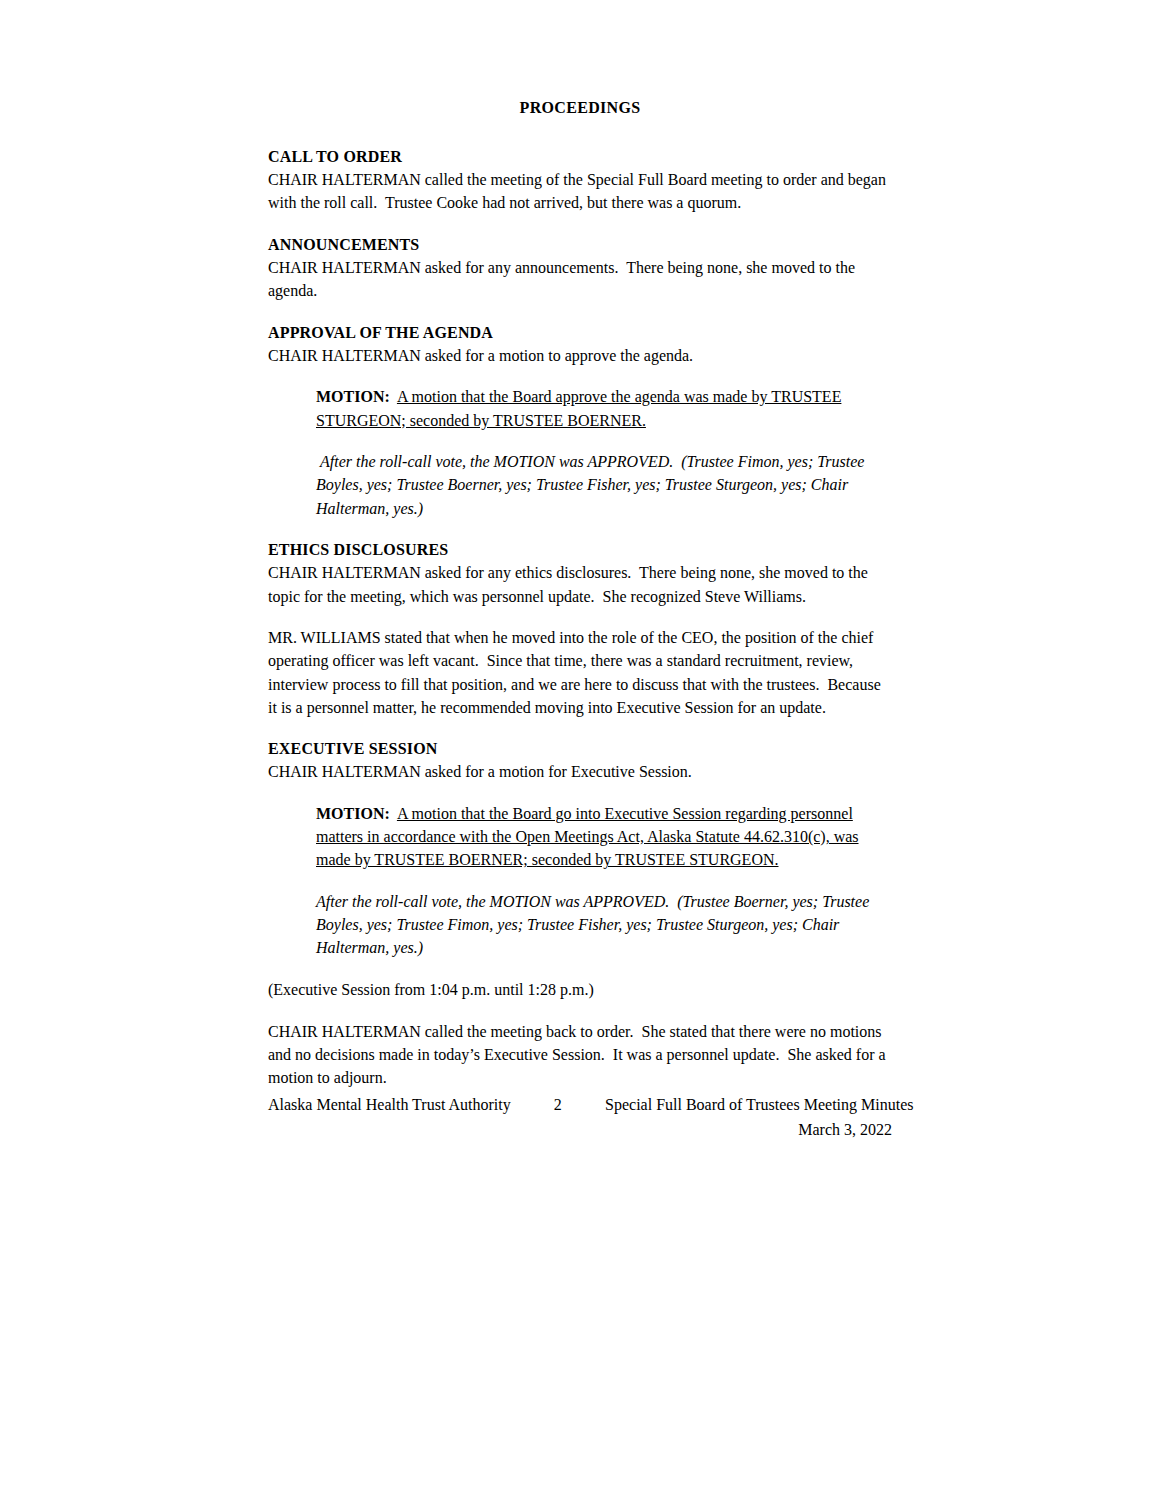PROCEEDINGS
CALL TO ORDER
CHAIR HALTERMAN called the meeting of the Special Full Board meeting to order and began with the roll call. Trustee Cooke had not arrived, but there was a quorum.
ANNOUNCEMENTS
CHAIR HALTERMAN asked for any announcements. There being none, she moved to the agenda.
APPROVAL OF THE AGENDA
CHAIR HALTERMAN asked for a motion to approve the agenda.
MOTION: A motion that the Board approve the agenda was made by TRUSTEE STURGEON; seconded by TRUSTEE BOERNER.
After the roll-call vote, the MOTION was APPROVED. (Trustee Fimon, yes; Trustee Boyles, yes; Trustee Boerner, yes; Trustee Fisher, yes; Trustee Sturgeon, yes; Chair Halterman, yes.)
ETHICS DISCLOSURES
CHAIR HALTERMAN asked for any ethics disclosures. There being none, she moved to the topic for the meeting, which was personnel update. She recognized Steve Williams.
MR. WILLIAMS stated that when he moved into the role of the CEO, the position of the chief operating officer was left vacant. Since that time, there was a standard recruitment, review, interview process to fill that position, and we are here to discuss that with the trustees. Because it is a personnel matter, he recommended moving into Executive Session for an update.
EXECUTIVE SESSION
CHAIR HALTERMAN asked for a motion for Executive Session.
MOTION: A motion that the Board go into Executive Session regarding personnel matters in accordance with the Open Meetings Act, Alaska Statute 44.62.310(c), was made by TRUSTEE BOERNER; seconded by TRUSTEE STURGEON.
After the roll-call vote, the MOTION was APPROVED. (Trustee Boerner, yes; Trustee Boyles, yes; Trustee Fimon, yes; Trustee Fisher, yes; Trustee Sturgeon, yes; Chair Halterman, yes.)
(Executive Session from 1:04 p.m. until 1:28 p.m.)
CHAIR HALTERMAN called the meeting back to order. She stated that there were no motions and no decisions made in today’s Executive Session. It was a personnel update. She asked for a motion to adjourn.
Alaska Mental Health Trust Authority 2 Special Full Board of Trustees Meeting Minutes
March 3, 2022